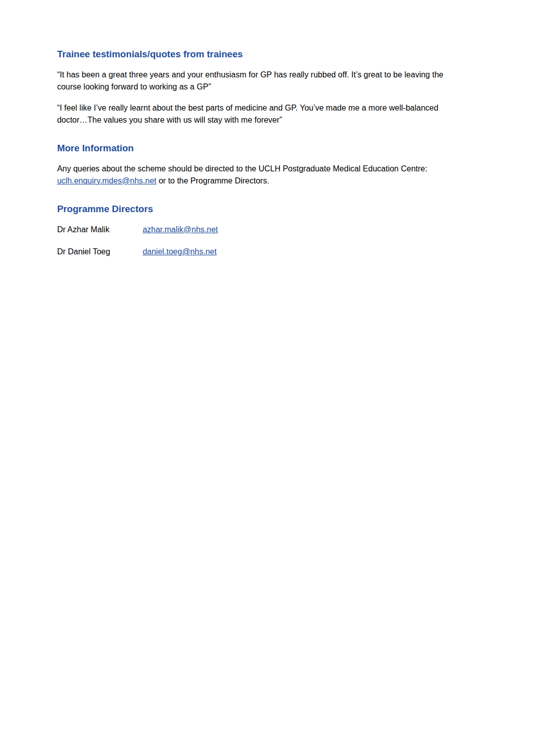Trainee testimonials/quotes from trainees
“It has been a great three years and your enthusiasm for GP has really rubbed off. It’s great to be leaving the course looking forward to working as a GP”
“I feel like I’ve really learnt about the best parts of medicine and GP. You’ve made me a more well-balanced doctor…The values you share with us will stay with me forever”
More Information
Any queries about the scheme should be directed to the UCLH Postgraduate Medical Education Centre: uclh.enquiry.mdes@nhs.net or to the Programme Directors.
Programme Directors
Dr Azhar Malik azhar.malik@nhs.net
Dr Daniel Toeg daniel.toeg@nhs.net